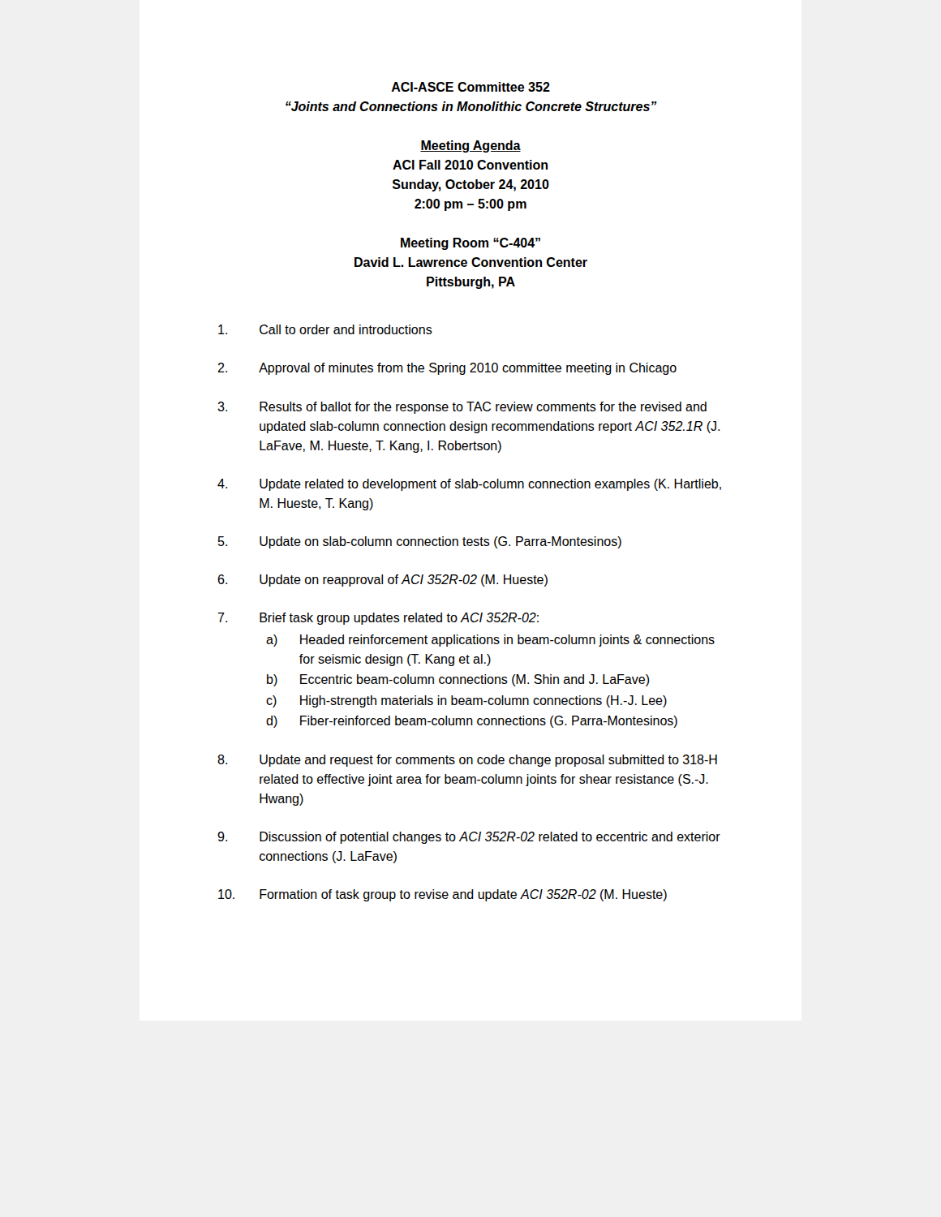ACI-ASCE Committee 352
“Joints and Connections in Monolithic Concrete Structures”
Meeting Agenda
ACI Fall 2010 Convention
Sunday, October 24, 2010
2:00 pm – 5:00 pm
Meeting Room “C-404”
David L. Lawrence Convention Center
Pittsburgh, PA
Call to order and introductions
Approval of minutes from the Spring 2010 committee meeting in Chicago
Results of ballot for the response to TAC review comments for the revised and updated slab-column connection design recommendations report ACI 352.1R (J. LaFave, M. Hueste, T. Kang, I. Robertson)
Update related to development of slab-column connection examples (K. Hartlieb, M. Hueste, T. Kang)
Update on slab-column connection tests (G. Parra-Montesinos)
Update on reapproval of ACI 352R-02 (M. Hueste)
Brief task group updates related to ACI 352R-02:
Headed reinforcement applications in beam-column joints & connections for seismic design (T. Kang et al.)
Eccentric beam-column connections (M. Shin and J. LaFave)
High-strength materials in beam-column connections (H.-J. Lee)
Fiber-reinforced beam-column connections (G. Parra-Montesinos)
Update and request for comments on code change proposal submitted to 318-H related to effective joint area for beam-column joints for shear resistance (S.-J. Hwang)
Discussion of potential changes to ACI 352R-02 related to eccentric and exterior connections (J. LaFave)
Formation of task group to revise and update ACI 352R-02 (M. Hueste)